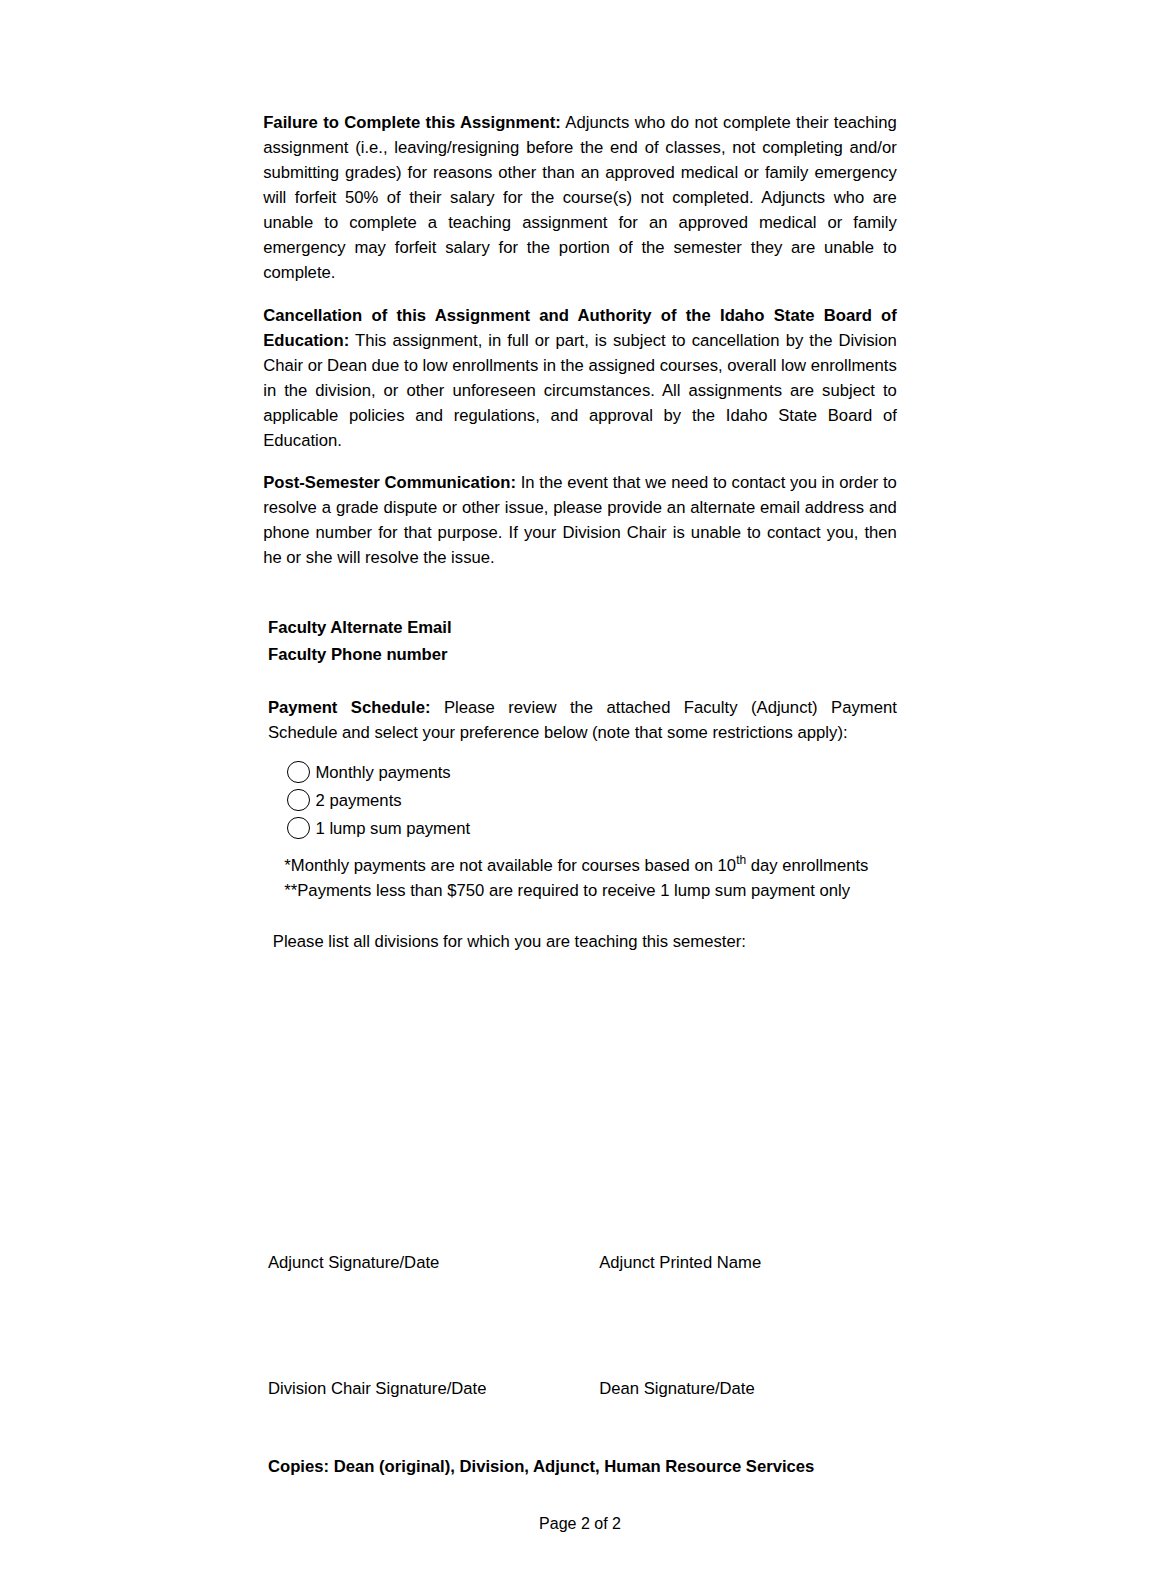Failure to Complete this Assignment: Adjuncts who do not complete their teaching assignment (i.e., leaving/resigning before the end of classes, not completing and/or submitting grades) for reasons other than an approved medical or family emergency will forfeit 50% of their salary for the course(s) not completed. Adjuncts who are unable to complete a teaching assignment for an approved medical or family emergency may forfeit salary for the portion of the semester they are unable to complete.
Cancellation of this Assignment and Authority of the Idaho State Board of Education: This assignment, in full or part, is subject to cancellation by the Division Chair or Dean due to low enrollments in the assigned courses, overall low enrollments in the division, or other unforeseen circumstances. All assignments are subject to applicable policies and regulations, and approval by the Idaho State Board of Education.
Post-Semester Communication: In the event that we need to contact you in order to resolve a grade dispute or other issue, please provide an alternate email address and phone number for that purpose. If your Division Chair is unable to contact you, then he or she will resolve the issue.
Faculty Alternate Email
Faculty Phone number
Payment Schedule: Please review the attached Faculty (Adjunct) Payment Schedule and select your preference below (note that some restrictions apply):
Monthly payments
2 payments
1 lump sum payment
*Monthly payments are not available for courses based on 10th day enrollments
**Payments less than $750 are required to receive 1 lump sum payment only
Please list all divisions for which you are teaching this semester:
Adjunct Signature/Date
Adjunct Printed Name
Division Chair Signature/Date
Dean Signature/Date
Copies: Dean (original), Division, Adjunct, Human Resource Services
Page 2 of 2